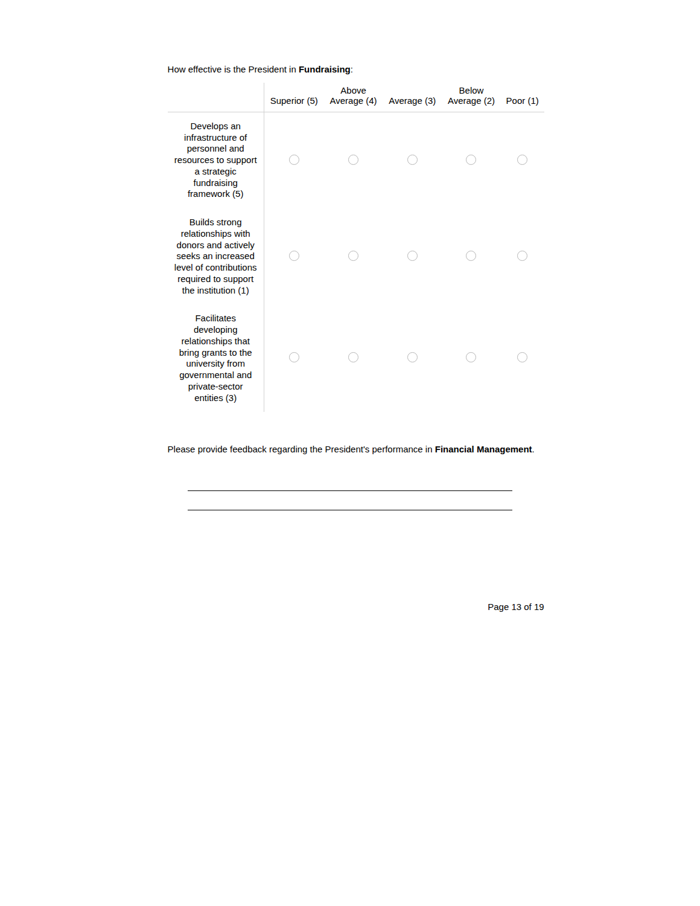How effective is the President in Fundraising:
| | Superior (5) | Above Average (4) | Average (3) | Below Average (2) | Poor (1) |
| --- | --- | --- | --- | --- | --- |
| Develops an infrastructure of personnel and resources to support a strategic fundraising framework (5) | | | | | |
| Builds strong relationships with donors and actively seeks an increased level of contributions required to support the institution (1) | | | | | |
| Facilitates developing relationships that bring grants to the university from governmental and private-sector entities (3) | | | | | |
Please provide feedback regarding the President's performance in Financial Management.
Page 13 of 19